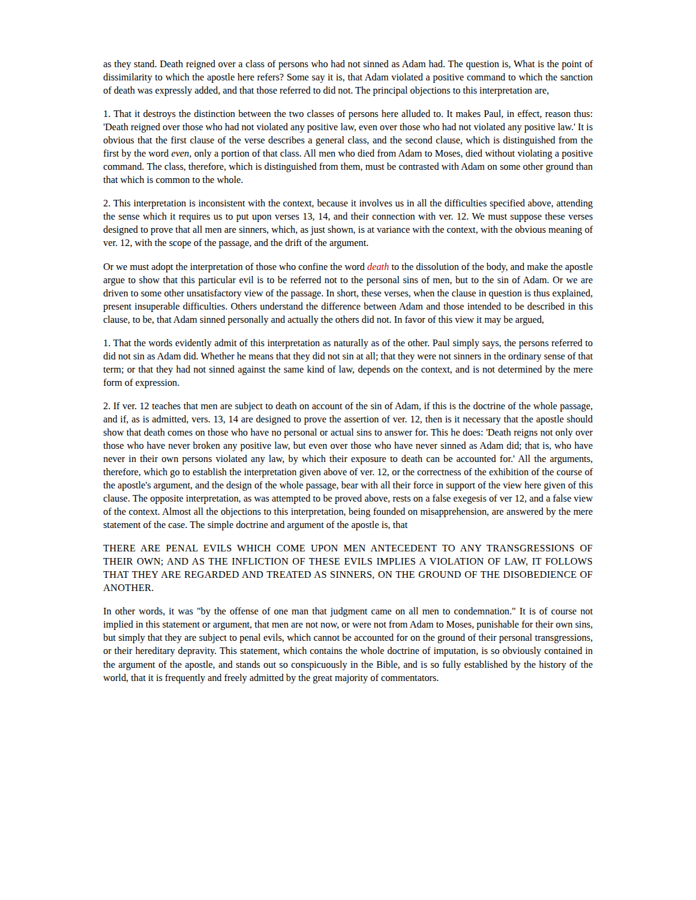as they stand. Death reigned over a class of persons who had not sinned as Adam had. The question is, What is the point of dissimilarity to which the apostle here refers? Some say it is, that Adam violated a positive command to which the sanction of death was expressly added, and that those referred to did not. The principal objections to this interpretation are,
1. That it destroys the distinction between the two classes of persons here alluded to. It makes Paul, in effect, reason thus: 'Death reigned over those who had not violated any positive law, even over those who had not violated any positive law.' It is obvious that the first clause of the verse describes a general class, and the second clause, which is distinguished from the first by the word even, only a portion of that class. All men who died from Adam to Moses, died without violating a positive command. The class, therefore, which is distinguished from them, must be contrasted with Adam on some other ground than that which is common to the whole.
2. This interpretation is inconsistent with the context, because it involves us in all the difficulties specified above, attending the sense which it requires us to put upon verses 13, 14, and their connection with ver. 12. We must suppose these verses designed to prove that all men are sinners, which, as just shown, is at variance with the context, with the obvious meaning of ver. 12, with the scope of the passage, and the drift of the argument.
Or we must adopt the interpretation of those who confine the word death to the dissolution of the body, and make the apostle argue to show that this particular evil is to be referred not to the personal sins of men, but to the sin of Adam. Or we are driven to some other unsatisfactory view of the passage. In short, these verses, when the clause in question is thus explained, present insuperable difficulties. Others understand the difference between Adam and those intended to be described in this clause, to be, that Adam sinned personally and actually the others did not. In favor of this view it may be argued,
1. That the words evidently admit of this interpretation as naturally as of the other. Paul simply says, the persons referred to did not sin as Adam did. Whether he means that they did not sin at all; that they were not sinners in the ordinary sense of that term; or that they had not sinned against the same kind of law, depends on the context, and is not determined by the mere form of expression.
2. If ver. 12 teaches that men are subject to death on account of the sin of Adam, if this is the doctrine of the whole passage, and if, as is admitted, vers. 13, 14 are designed to prove the assertion of ver. 12, then is it necessary that the apostle should show that death comes on those who have no personal or actual sins to answer for. This he does: 'Death reigns not only over those who have never broken any positive law, but even over those who have never sinned as Adam did; that is, who have never in their own persons violated any law, by which their exposure to death can be accounted for.' All the arguments, therefore, which go to establish the interpretation given above of ver. 12, or the correctness of the exhibition of the course of the apostle's argument, and the design of the whole passage, bear with all their force in support of the view here given of this clause. The opposite interpretation, as was attempted to be proved above, rests on a false exegesis of ver 12, and a false view of the context. Almost all the objections to this interpretation, being founded on misapprehension, are answered by the mere statement of the case. The simple doctrine and argument of the apostle is, that
There are penal evils which come upon men antecedent to any transgressions of their own; and as the infliction of these evils implies a violation of law, it follows that they are regarded and treated as sinners, on the ground of the disobedience of another.
In other words, it was "by the offense of one man that judgment came on all men to condemnation." It is of course not implied in this statement or argument, that men are not now, or were not from Adam to Moses, punishable for their own sins, but simply that they are subject to penal evils, which cannot be accounted for on the ground of their personal transgressions, or their hereditary depravity. This statement, which contains the whole doctrine of imputation, is so obviously contained in the argument of the apostle, and stands out so conspicuously in the Bible, and is so fully established by the history of the world, that it is frequently and freely admitted by the great majority of commentators.